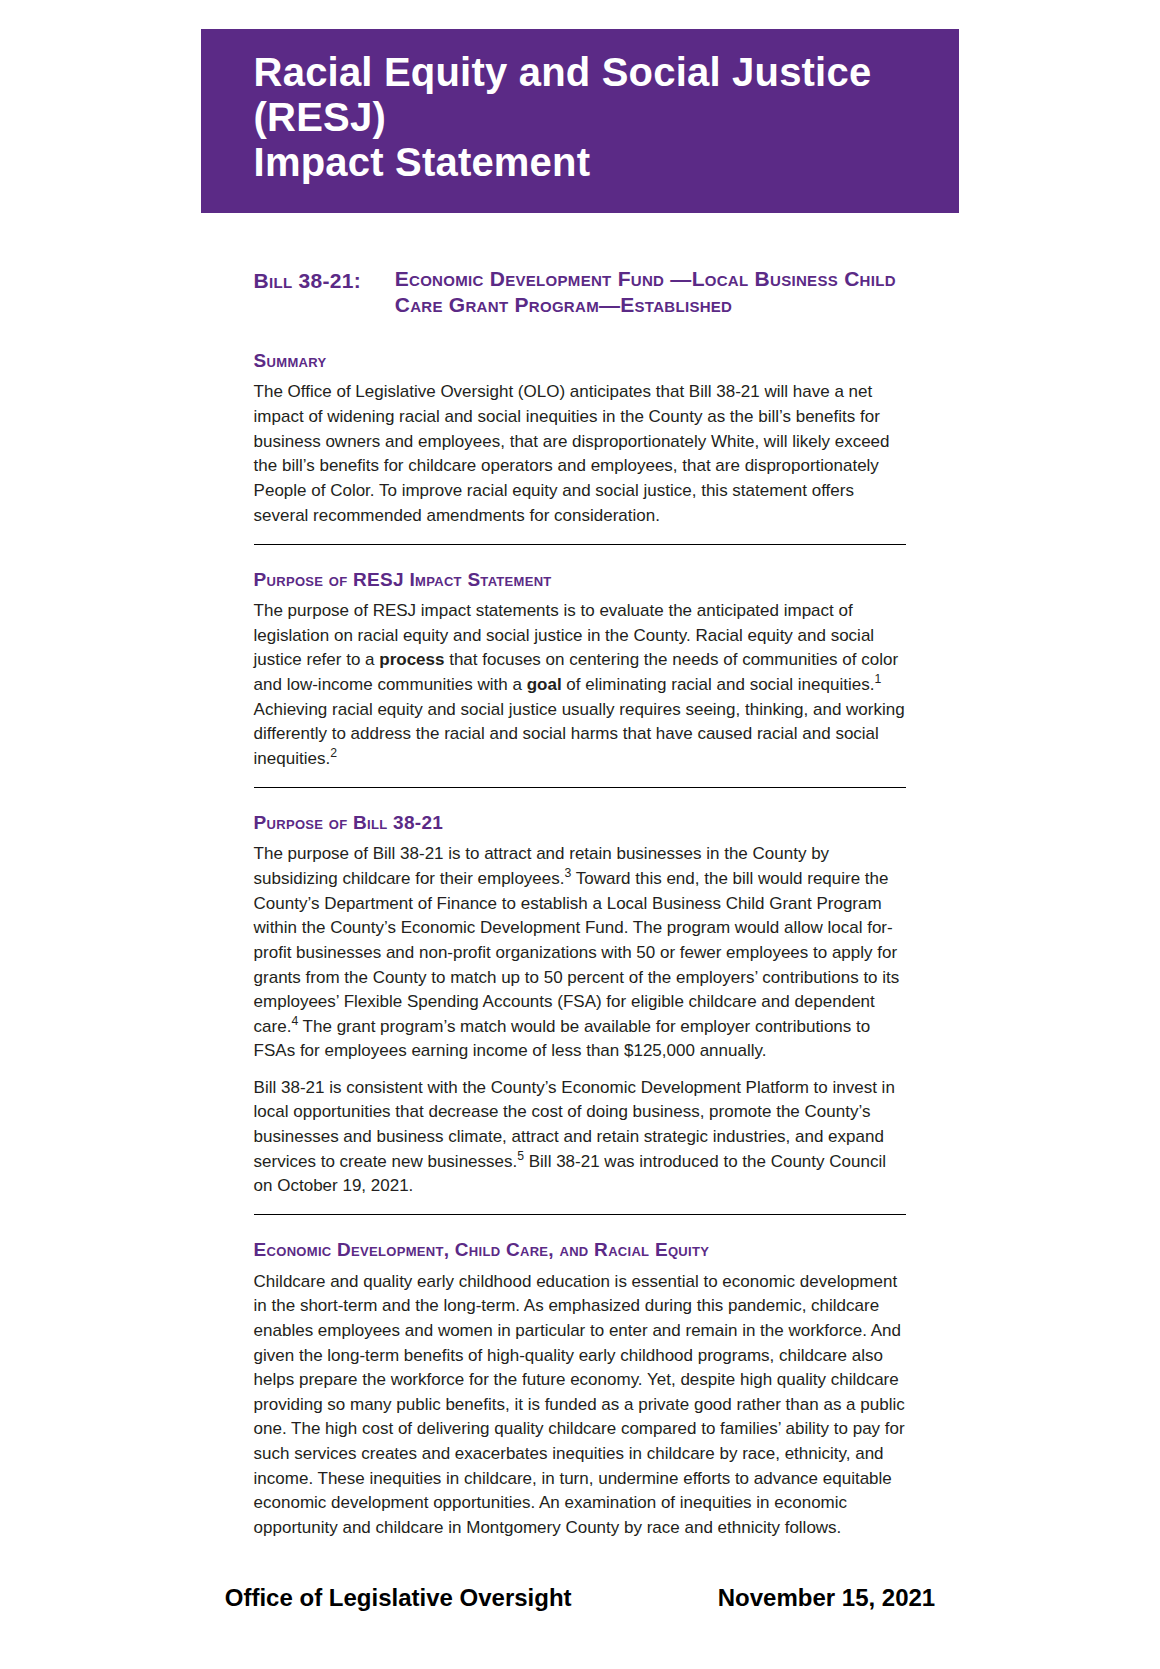Racial Equity and Social Justice (RESJ)
Impact Statement
Bill 38-21:
Economic Development Fund —Local Business Child Care Grant Program—Established
Summary
The Office of Legislative Oversight (OLO) anticipates that Bill 38-21 will have a net impact of widening racial and social inequities in the County as the bill’s benefits for business owners and employees, that are disproportionately White, will likely exceed the bill’s benefits for childcare operators and employees, that are disproportionately People of Color. To improve racial equity and social justice, this statement offers several recommended amendments for consideration.
Purpose of RESJ Impact Statement
The purpose of RESJ impact statements is to evaluate the anticipated impact of legislation on racial equity and social justice in the County. Racial equity and social justice refer to a process that focuses on centering the needs of communities of color and low-income communities with a goal of eliminating racial and social inequities.1 Achieving racial equity and social justice usually requires seeing, thinking, and working differently to address the racial and social harms that have caused racial and social inequities.2
Purpose of Bill 38-21
The purpose of Bill 38-21 is to attract and retain businesses in the County by subsidizing childcare for their employees.3 Toward this end, the bill would require the County’s Department of Finance to establish a Local Business Child Grant Program within the County’s Economic Development Fund. The program would allow local for-profit businesses and non-profit organizations with 50 or fewer employees to apply for grants from the County to match up to 50 percent of the employers’ contributions to its employees’ Flexible Spending Accounts (FSA) for eligible childcare and dependent care.4 The grant program’s match would be available for employer contributions to FSAs for employees earning income of less than $125,000 annually.
Bill 38-21 is consistent with the County’s Economic Development Platform to invest in local opportunities that decrease the cost of doing business, promote the County’s businesses and business climate, attract and retain strategic industries, and expand services to create new businesses.5 Bill 38-21 was introduced to the County Council on October 19, 2021.
Economic Development, Child Care, and Racial Equity
Childcare and quality early childhood education is essential to economic development in the short-term and the long-term. As emphasized during this pandemic, childcare enables employees and women in particular to enter and remain in the workforce. And given the long-term benefits of high-quality early childhood programs, childcare also helps prepare the workforce for the future economy. Yet, despite high quality childcare providing so many public benefits, it is funded as a private good rather than as a public one. The high cost of delivering quality childcare compared to families’ ability to pay for such services creates and exacerbates inequities in childcare by race, ethnicity, and income. These inequities in childcare, in turn, undermine efforts to advance equitable economic development opportunities. An examination of inequities in economic opportunity and childcare in Montgomery County by race and ethnicity follows.
Office of Legislative Oversight
November 15, 2021